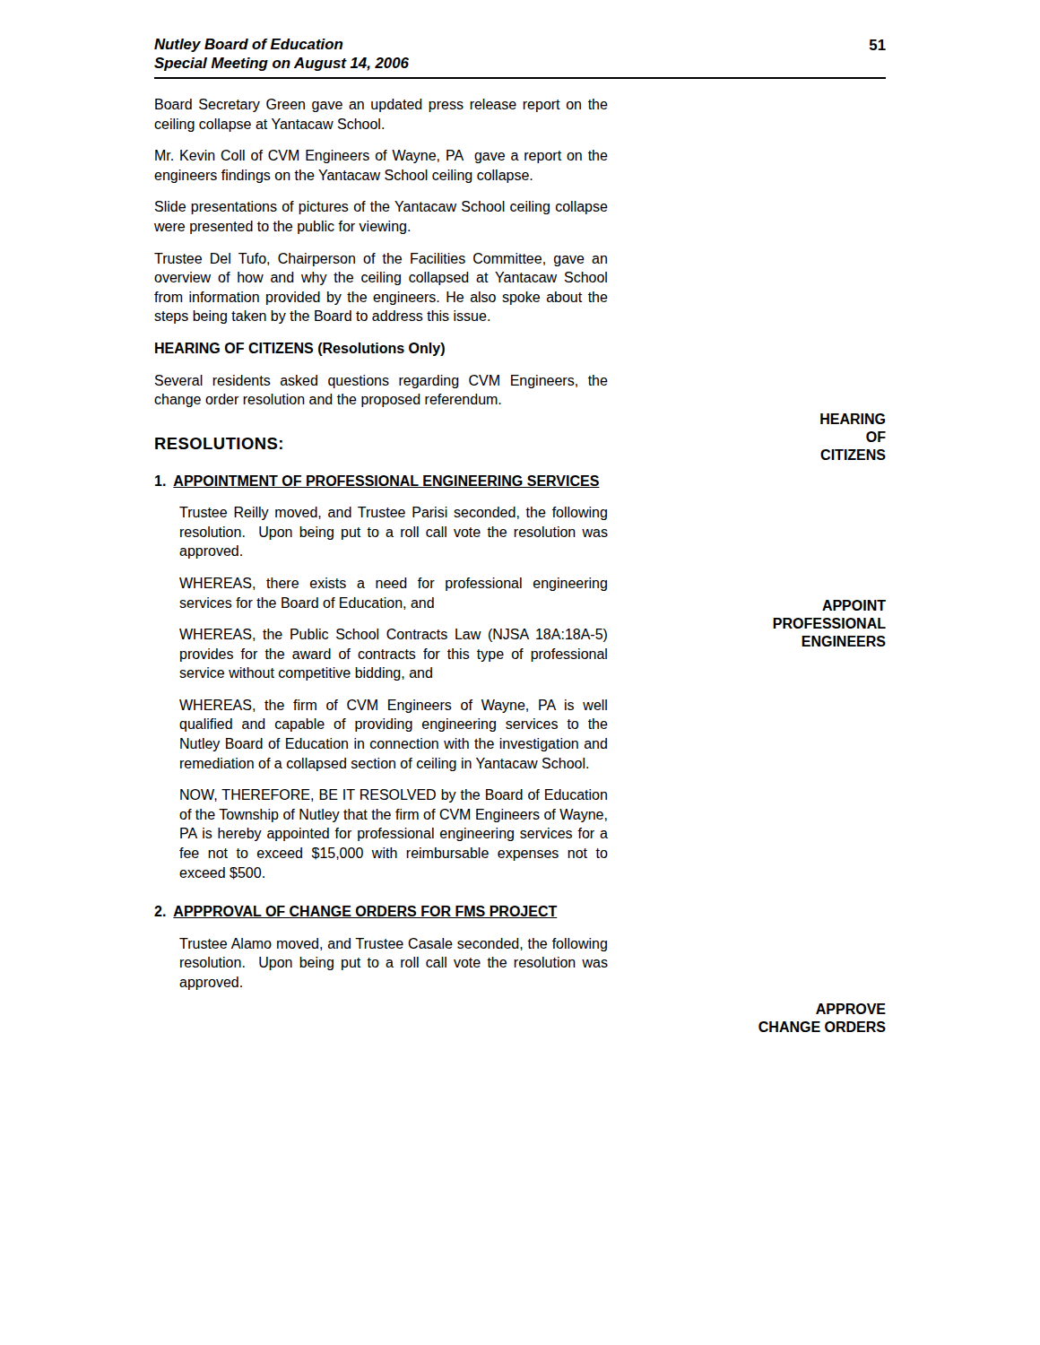Nutley Board of Education
Special Meeting on August 14, 2006
51
Hearing
of
Citizens
Appoint
Professional
Engineers
Approve
Change Orders
Board Secretary Green gave an updated press release report on the ceiling collapse at Yantacaw School.
Mr. Kevin Coll of CVM Engineers of Wayne, PA gave a report on the engineers findings on the Yantacaw School ceiling collapse.
Slide presentations of pictures of the Yantacaw School ceiling collapse were presented to the public for viewing.
Trustee Del Tufo, Chairperson of the Facilities Committee, gave an overview of how and why the ceiling collapsed at Yantacaw School from information provided by the engineers. He also spoke about the steps being taken by the Board to address this issue.
HEARING OF CITIZENS (Resolutions Only)
Several residents asked questions regarding CVM Engineers, the change order resolution and the proposed referendum.
RESOLUTIONS:
1. APPOINTMENT OF PROFESSIONAL ENGINEERING SERVICES
Trustee Reilly moved, and Trustee Parisi seconded, the following resolution. Upon being put to a roll call vote the resolution was approved.
WHEREAS, there exists a need for professional engineering services for the Board of Education, and
WHEREAS, the Public School Contracts Law (NJSA 18A:18A-5) provides for the award of contracts for this type of professional service without competitive bidding, and
WHEREAS, the firm of CVM Engineers of Wayne, PA is well qualified and capable of providing engineering services to the Nutley Board of Education in connection with the investigation and remediation of a collapsed section of ceiling in Yantacaw School.
NOW, THEREFORE, BE IT RESOLVED by the Board of Education of the Township of Nutley that the firm of CVM Engineers of Wayne, PA is hereby appointed for professional engineering services for a fee not to exceed $15,000 with reimbursable expenses not to exceed $500.
2. APPPROVAL OF CHANGE ORDERS FOR FMS PROJECT
Trustee Alamo moved, and Trustee Casale seconded, the following resolution. Upon being put to a roll call vote the resolution was approved.